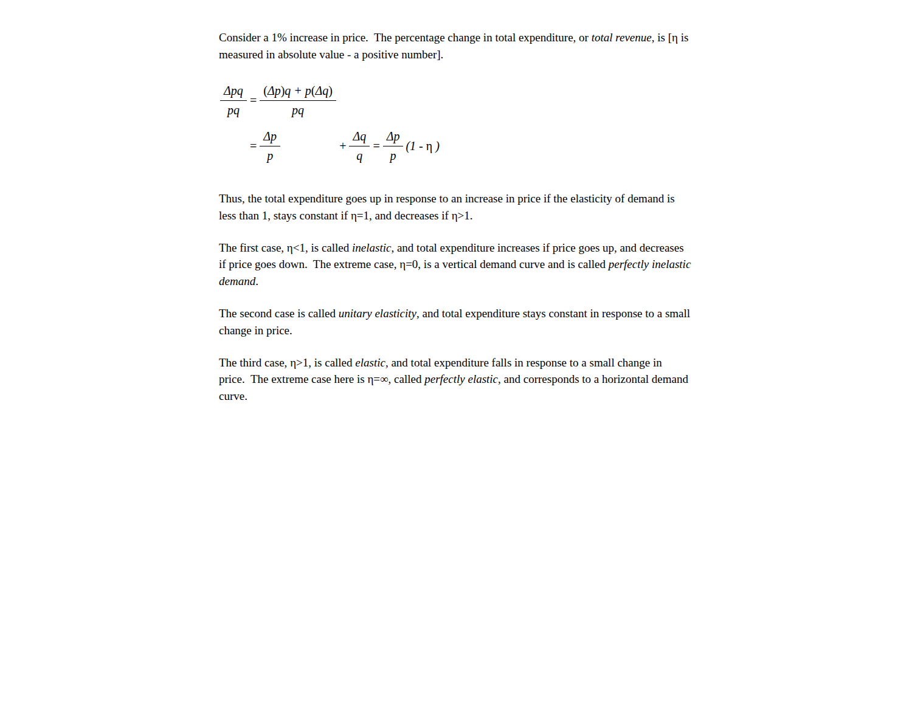Consider a 1% increase in price. The percentage change in total expenditure, or total revenue, is [η is measured in absolute value - a positive number].
| Δ pq pq | = | ( Δ p ) q + p ( Δ q ) pq |
| | = | Δ p p | + | Δ q q | = | Δ p p | (1 - η ) |
Thus, the total expenditure goes up in response to an increase in price if the elasticity of demand is less than 1, stays constant if η=1, and decreases if η>1.
The first case, η<1, is called inelastic, and total expenditure increases if price goes up, and decreases if price goes down. The extreme case, η=0, is a vertical demand curve and is called perfectly inelastic demand.
The second case is called unitary elasticity, and total expenditure stays constant in response to a small change in price.
The third case, η>1, is called elastic, and total expenditure falls in response to a small change in price. The extreme case here is η=∞, called perfectly elastic, and corresponds to a horizontal demand curve.